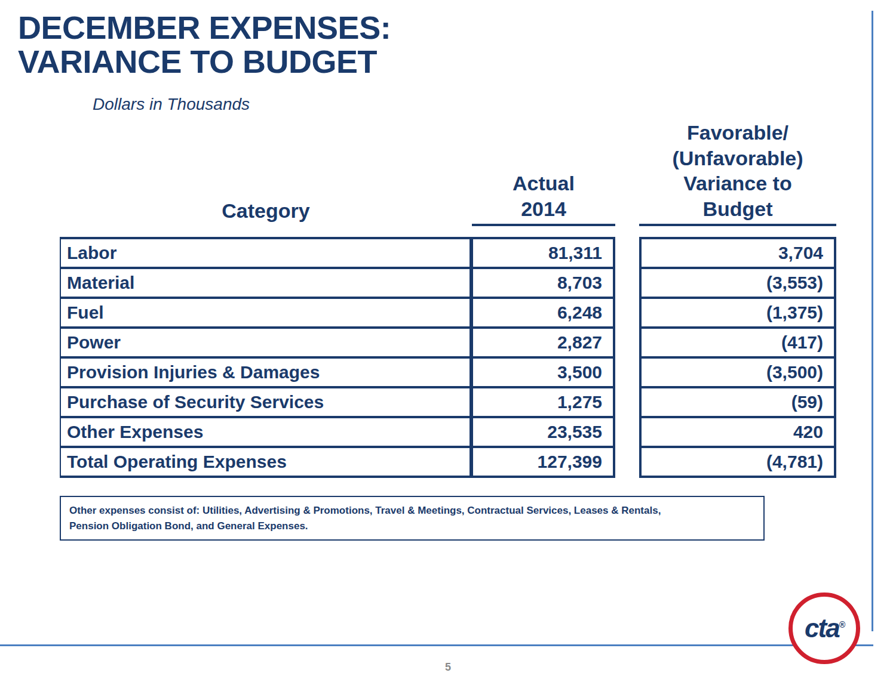December Expenses:
Variance to Budget
Dollars in Thousands
Category
Actual
2014
Favorable/
(Unfavorable)
Variance to
Budget
| Labor | 81,311 | | 3,704 |
| Material | 8,703 | | (3,553) |
| Fuel | 6,248 | | (1,375) |
| Power | 2,827 | | (417) |
| Provision Injuries & Damages | 3,500 | | (3,500) |
| Purchase of Security Services | 1,275 | | (59) |
| Other Expenses | 23,535 | | 420 |
| Total Operating Expenses | 127,399 | | (4,781) |
Other expenses consist of: Utilities, Advertising & Promotions, Travel & Meetings, Contractual Services, Leases & Rentals,
Pension Obligation Bond, and General Expenses.
5
cta®